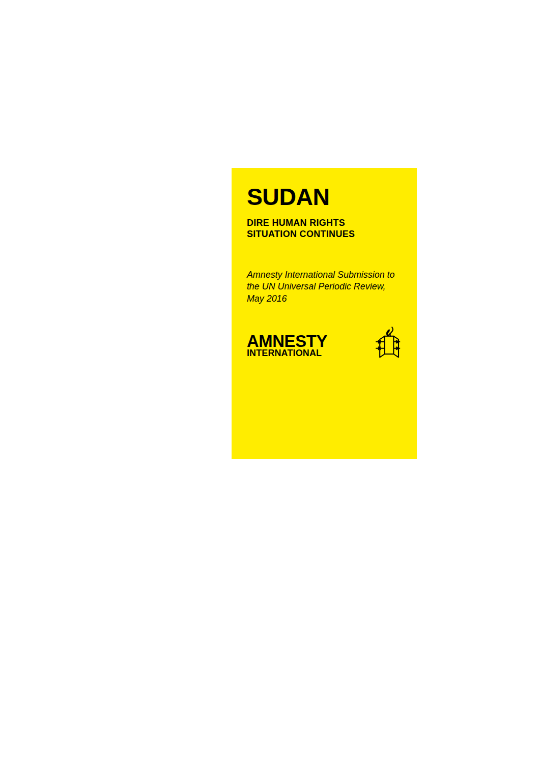SUDAN
Dire human rights
situation continues
Amnesty International Submission to the UN Universal Periodic Review, May 2016
AMNESTY INTERNATIONAL
Amnesty International logo